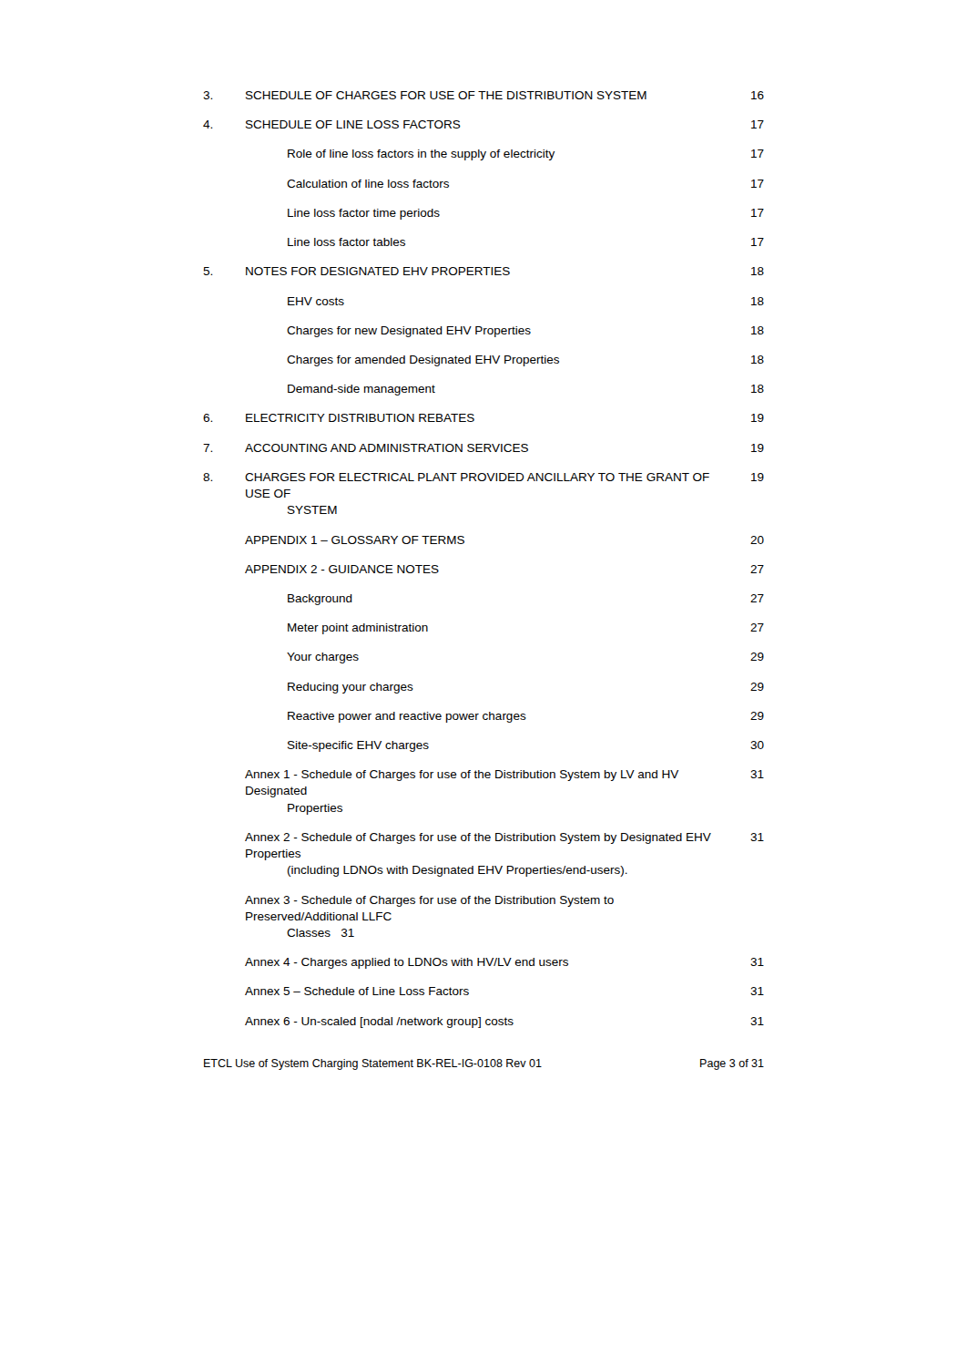3. SCHEDULE OF CHARGES FOR USE OF THE DISTRIBUTION SYSTEM 16
4. SCHEDULE OF LINE LOSS FACTORS 17
Role of line loss factors in the supply of electricity 17
Calculation of line loss factors 17
Line loss factor time periods 17
Line loss factor tables 17
5. NOTES FOR DESIGNATED EHV PROPERTIES 18
EHV costs 18
Charges for new Designated EHV Properties 18
Charges for amended Designated EHV Properties 18
Demand-side management 18
6. ELECTRICITY DISTRIBUTION REBATES 19
7. ACCOUNTING AND ADMINISTRATION SERVICES 19
8. CHARGES FOR ELECTRICAL PLANT PROVIDED ANCILLARY TO THE GRANT OF USE OFSYSTEM 19
APPENDIX 1 – GLOSSARY OF TERMS 20
APPENDIX 2 - GUIDANCE NOTES 27
Background 27
Meter point administration 27
Your charges 29
Reducing your charges 29
Reactive power and reactive power charges 29
Site-specific EHV charges 30
Annex 1 - Schedule of Charges for use of the Distribution System by LV and HV DesignatedProperties 31
Annex 2 - Schedule of Charges for use of the Distribution System by Designated EHV Properties(including LDNOs with Designated EHV Properties/end-users). 31
Annex 3 - Schedule of Charges for use of the Distribution System to Preserved/Additional LLFCClasses 31
Annex 4 - Charges applied to LDNOs with HV/LV end users 31
Annex 5 – Schedule of Line Loss Factors 31
Annex 6 - Un-scaled [nodal /network group] costs 31
ETCL Use of System Charging Statement BK-REL-IG-0108 Rev 01 Page 3 of 31